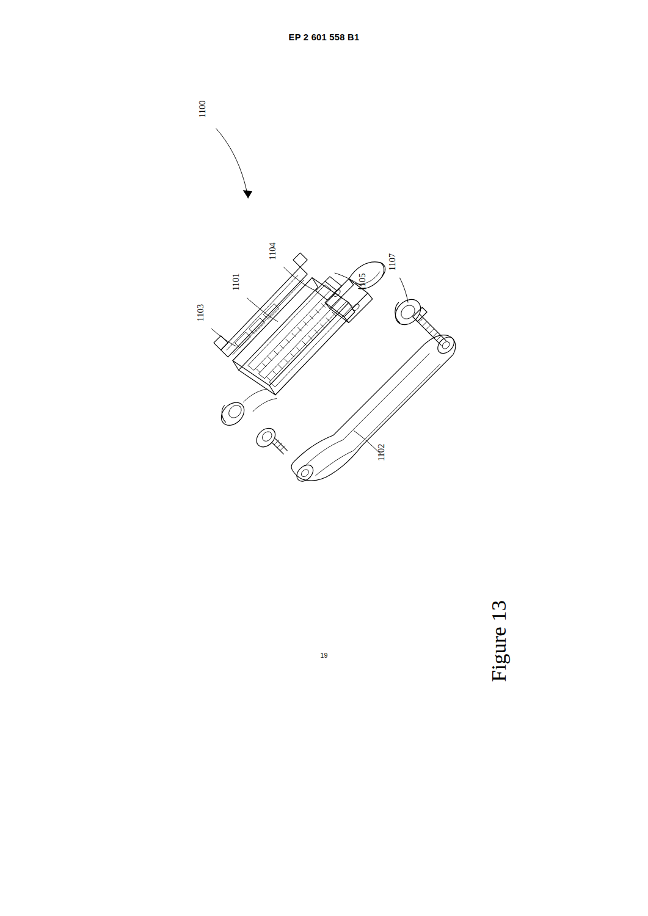EP 2 601 558 B1
1100 1104 1101 1103 1105 1107 1102
Figure 13
19